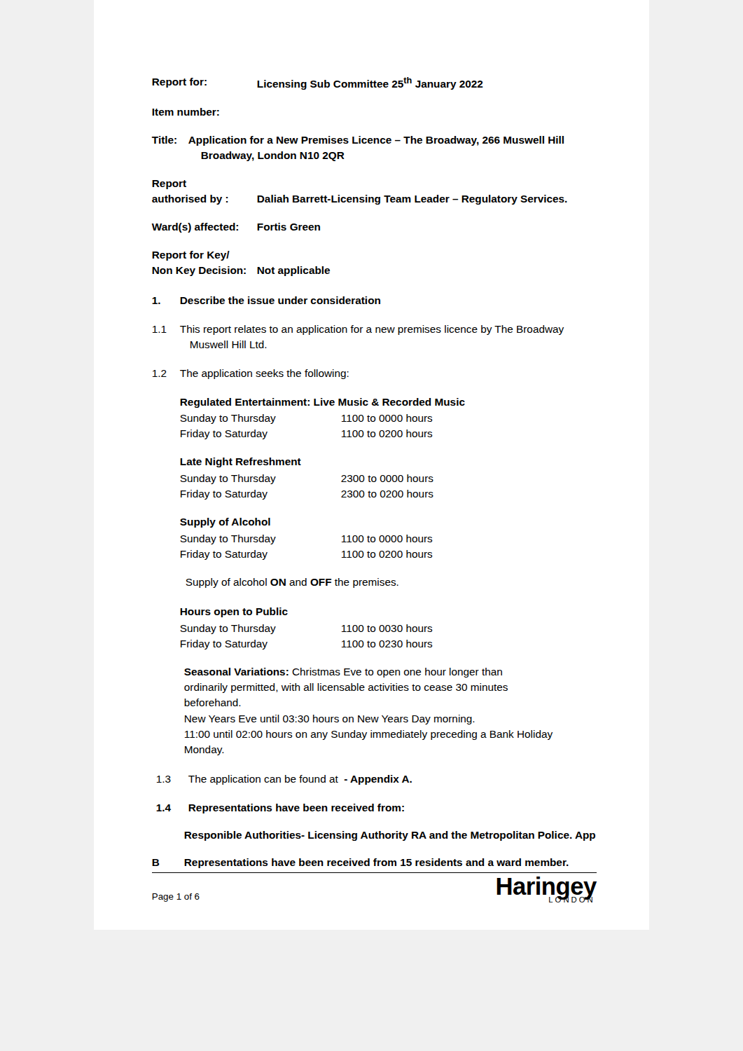Report for:
Licensing Sub Committee 25th January 2022
Item number:
Title:
Application for a New Premises Licence – The Broadway, 266 Muswell Hill Broadway, London N10 2QR
Report
authorised by :
Daliah Barrett-Licensing Team Leader – Regulatory Services.
Ward(s) affected:
Fortis Green
Report for Key/
Non Key Decision:
Not applicable
1.
Describe the issue under consideration
1.1
This report relates to an application for a new premises licence by The Broadway Muswell Hill Ltd.
1.2
The application seeks the following:
Regulated Entertainment: Live Music & Recorded Music
Sunday to Thursday 1100 to 0000 hours
Friday to Saturday 1100 to 0200 hours
Late Night Refreshment
Sunday to Thursday 2300 to 0000 hours
Friday to Saturday 2300 to 0200 hours
Supply of Alcohol
Sunday to Thursday 1100 to 0000 hours
Friday to Saturday 1100 to 0200 hours
Supply of alcohol ON and OFF the premises.
Hours open to Public
Sunday to Thursday 1100 to 0030 hours
Friday to Saturday 1100 to 0230 hours
Seasonal Variations: Christmas Eve to open one hour longer than
ordinarily permitted, with all licensable activities to cease 30 minutes
beforehand.
New Years Eve until 03:30 hours on New Years Day morning.
11:00 until 02:00 hours on any Sunday immediately preceding a Bank Holiday
Monday.
1.3
The application can be found at - Appendix A.
1.4
Representations have been received from:
Responible Authorities- Licensing Authority RA and the Metropolitan Police. App
B
Representations have been received from 15 residents and a ward member.
Page 1 of 6
Haringey
LONDON